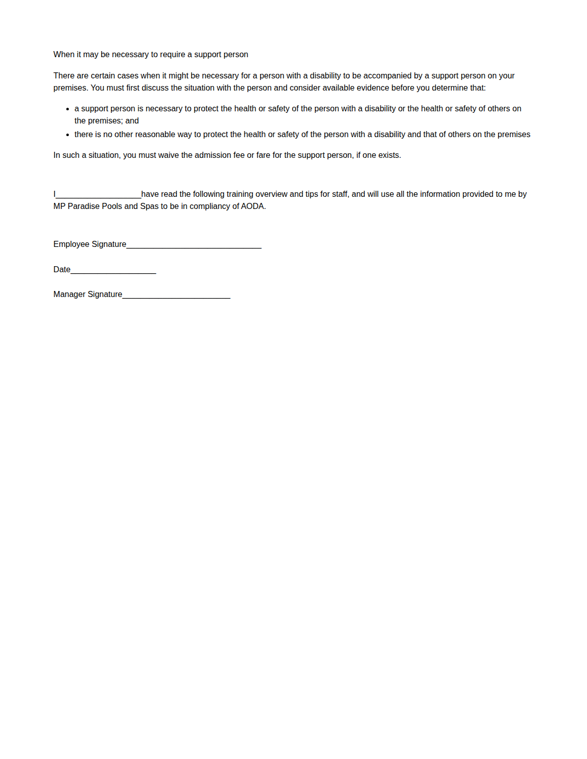When it may be necessary to require a support person
There are certain cases when it might be necessary for a person with a disability to be accompanied by a support person on your premises. You must first discuss the situation with the person and consider available evidence before you determine that:
a support person is necessary to protect the health or safety of the person with a disability or the health or safety of others on the premises; and
there is no other reasonable way to protect the health or safety of the person with a disability and that of others on the premises
In such a situation, you must waive the admission fee or fare for the support person, if one exists.
I___________________have read the following training overview and tips for staff, and will use all the information provided to me by MP Paradise Pools and Spas to be in compliancy of AODA.
Employee Signature______________________________
Date___________________
Manager Signature________________________